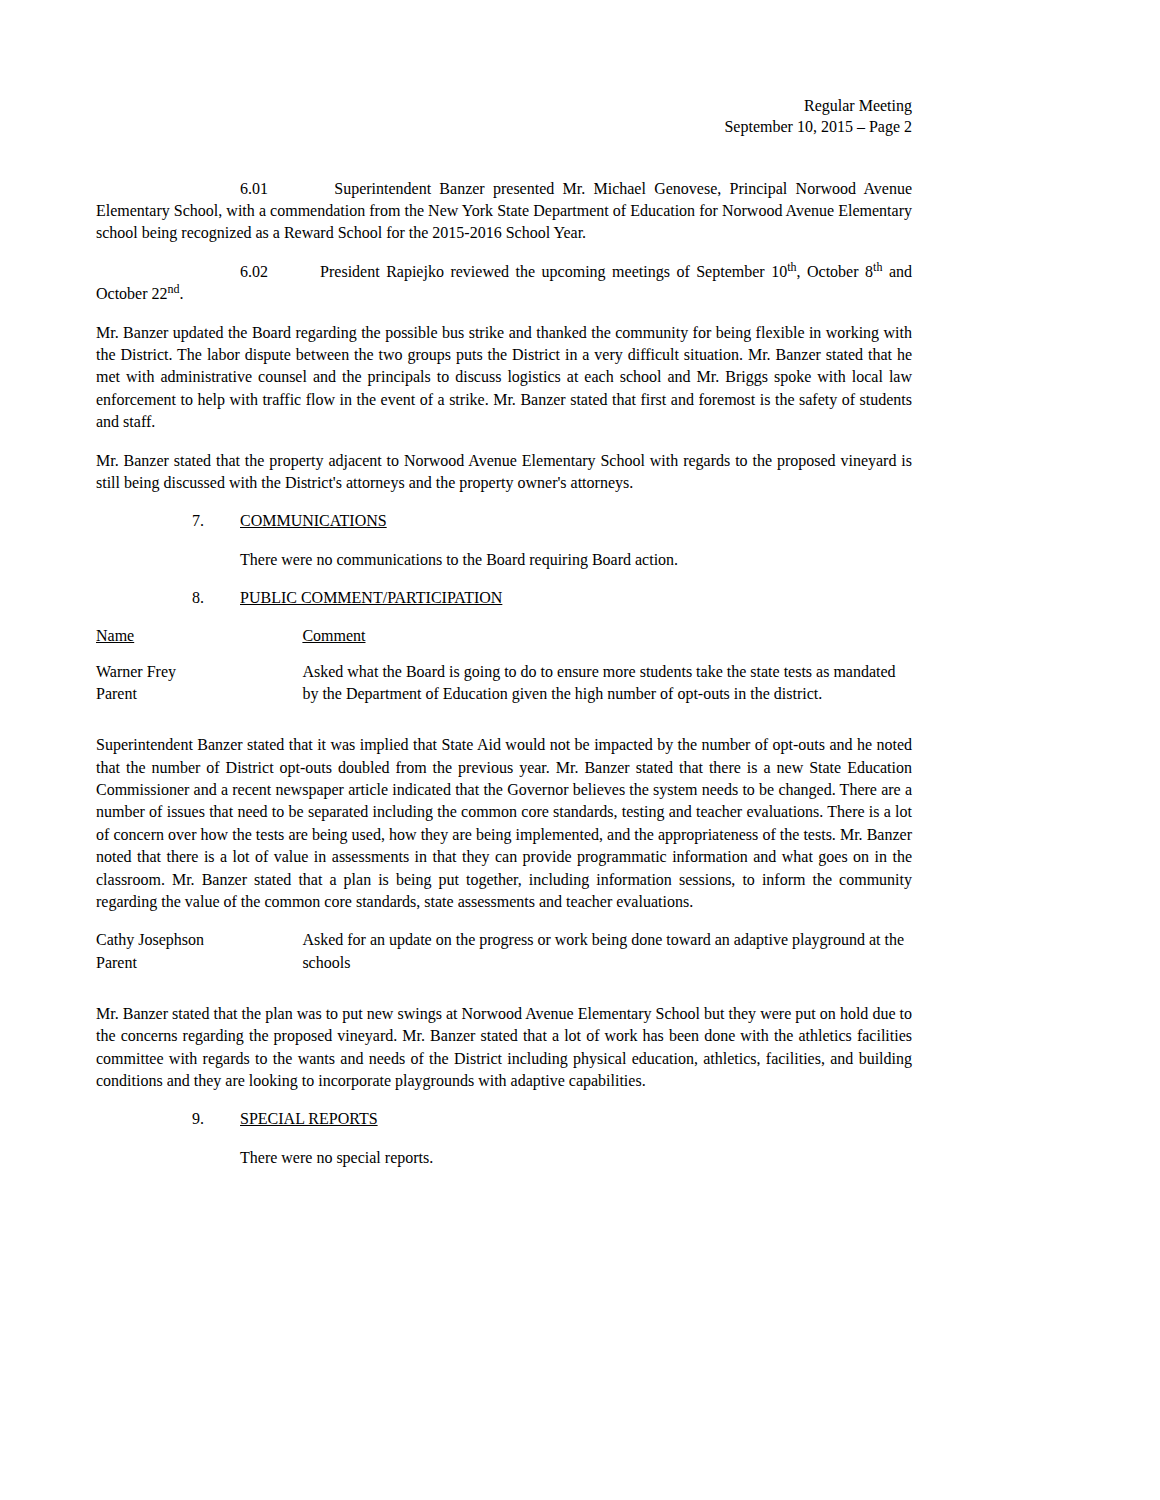Regular Meeting
September 10, 2015 – Page 2
6.01 Superintendent Banzer presented Mr. Michael Genovese, Principal Norwood Avenue Elementary School, with a commendation from the New York State Department of Education for Norwood Avenue Elementary school being recognized as a Reward School for the 2015-2016 School Year.
6.02 President Rapiejko reviewed the upcoming meetings of September 10th, October 8th and October 22nd.
Mr. Banzer updated the Board regarding the possible bus strike and thanked the community for being flexible in working with the District. The labor dispute between the two groups puts the District in a very difficult situation. Mr. Banzer stated that he met with administrative counsel and the principals to discuss logistics at each school and Mr. Briggs spoke with local law enforcement to help with traffic flow in the event of a strike. Mr. Banzer stated that first and foremost is the safety of students and staff.
Mr. Banzer stated that the property adjacent to Norwood Avenue Elementary School with regards to the proposed vineyard is still being discussed with the District's attorneys and the property owner's attorneys.
7. COMMUNICATIONS
There were no communications to the Board requiring Board action.
8. PUBLIC COMMENT/PARTICIPATION
| Name | Comment |
| Warner Frey Parent | Asked what the Board is going to do to ensure more students take the state tests as mandated by the Department of Education given the high number of opt-outs in the district. |
Superintendent Banzer stated that it was implied that State Aid would not be impacted by the number of opt-outs and he noted that the number of District opt-outs doubled from the previous year. Mr. Banzer stated that there is a new State Education Commissioner and a recent newspaper article indicated that the Governor believes the system needs to be changed. There are a number of issues that need to be separated including the common core standards, testing and teacher evaluations. There is a lot of concern over how the tests are being used, how they are being implemented, and the appropriateness of the tests. Mr. Banzer noted that there is a lot of value in assessments in that they can provide programmatic information and what goes on in the classroom. Mr. Banzer stated that a plan is being put together, including information sessions, to inform the community regarding the value of the common core standards, state assessments and teacher evaluations.
| Cathy Josephson Parent | Asked for an update on the progress or work being done toward an adaptive playground at the schools |
Mr. Banzer stated that the plan was to put new swings at Norwood Avenue Elementary School but they were put on hold due to the concerns regarding the proposed vineyard. Mr. Banzer stated that a lot of work has been done with the athletics facilities committee with regards to the wants and needs of the District including physical education, athletics, facilities, and building conditions and they are looking to incorporate playgrounds with adaptive capabilities.
9. SPECIAL REPORTS
There were no special reports.